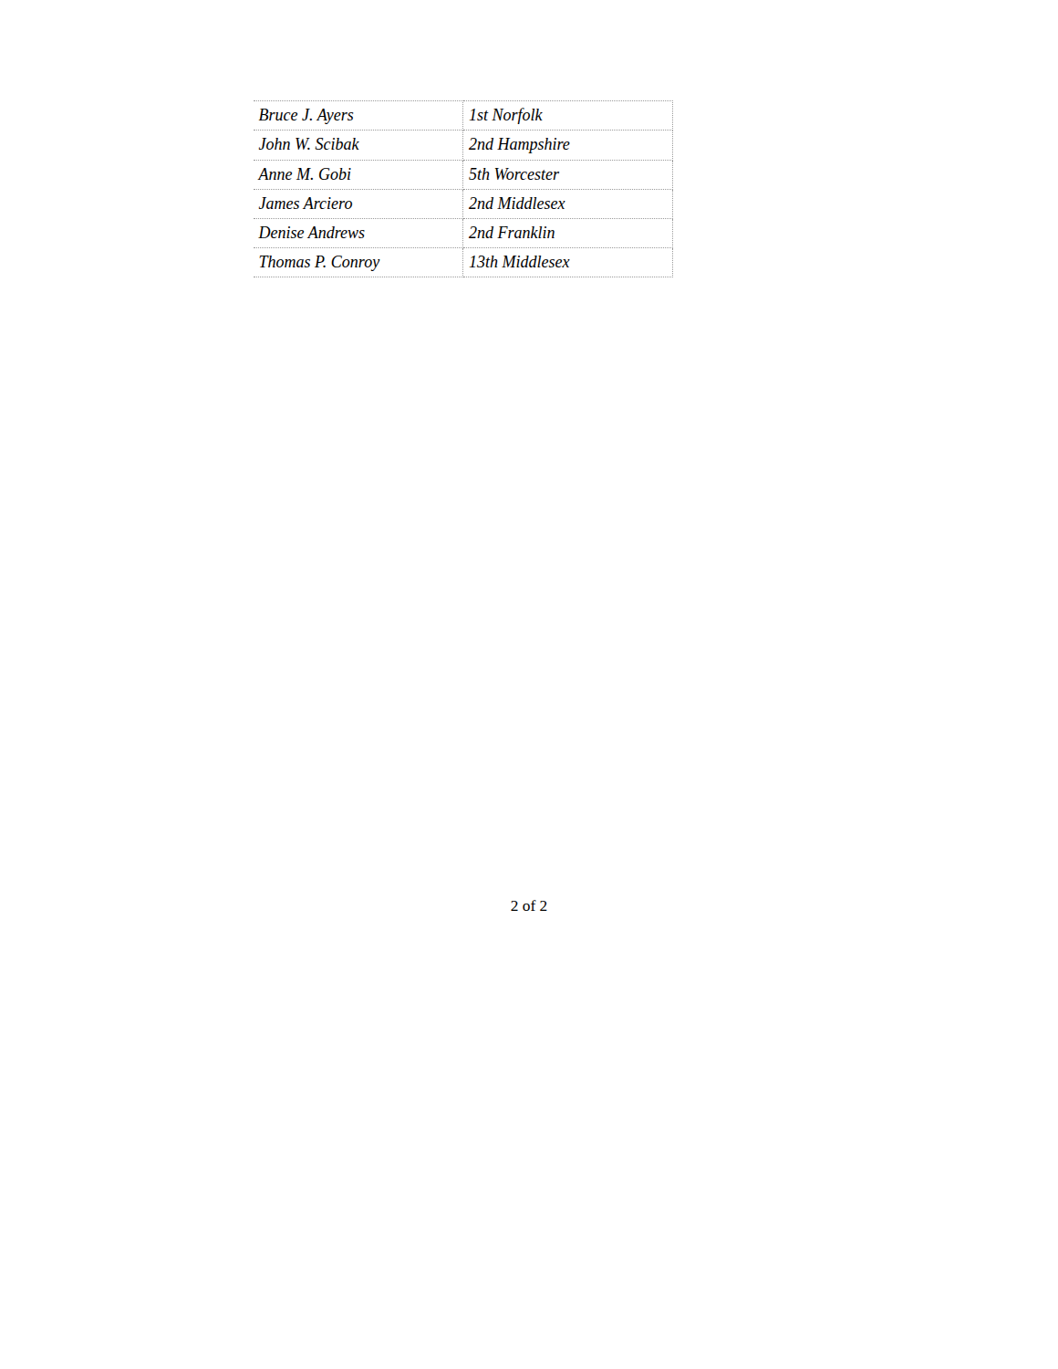| Bruce J. Ayers | 1st Norfolk | |
| John W. Scibak | 2nd Hampshire | |
| Anne M. Gobi | 5th Worcester | |
| James Arciero | 2nd Middlesex | |
| Denise Andrews | 2nd Franklin | |
| Thomas P. Conroy | 13th Middlesex | |
2 of 2